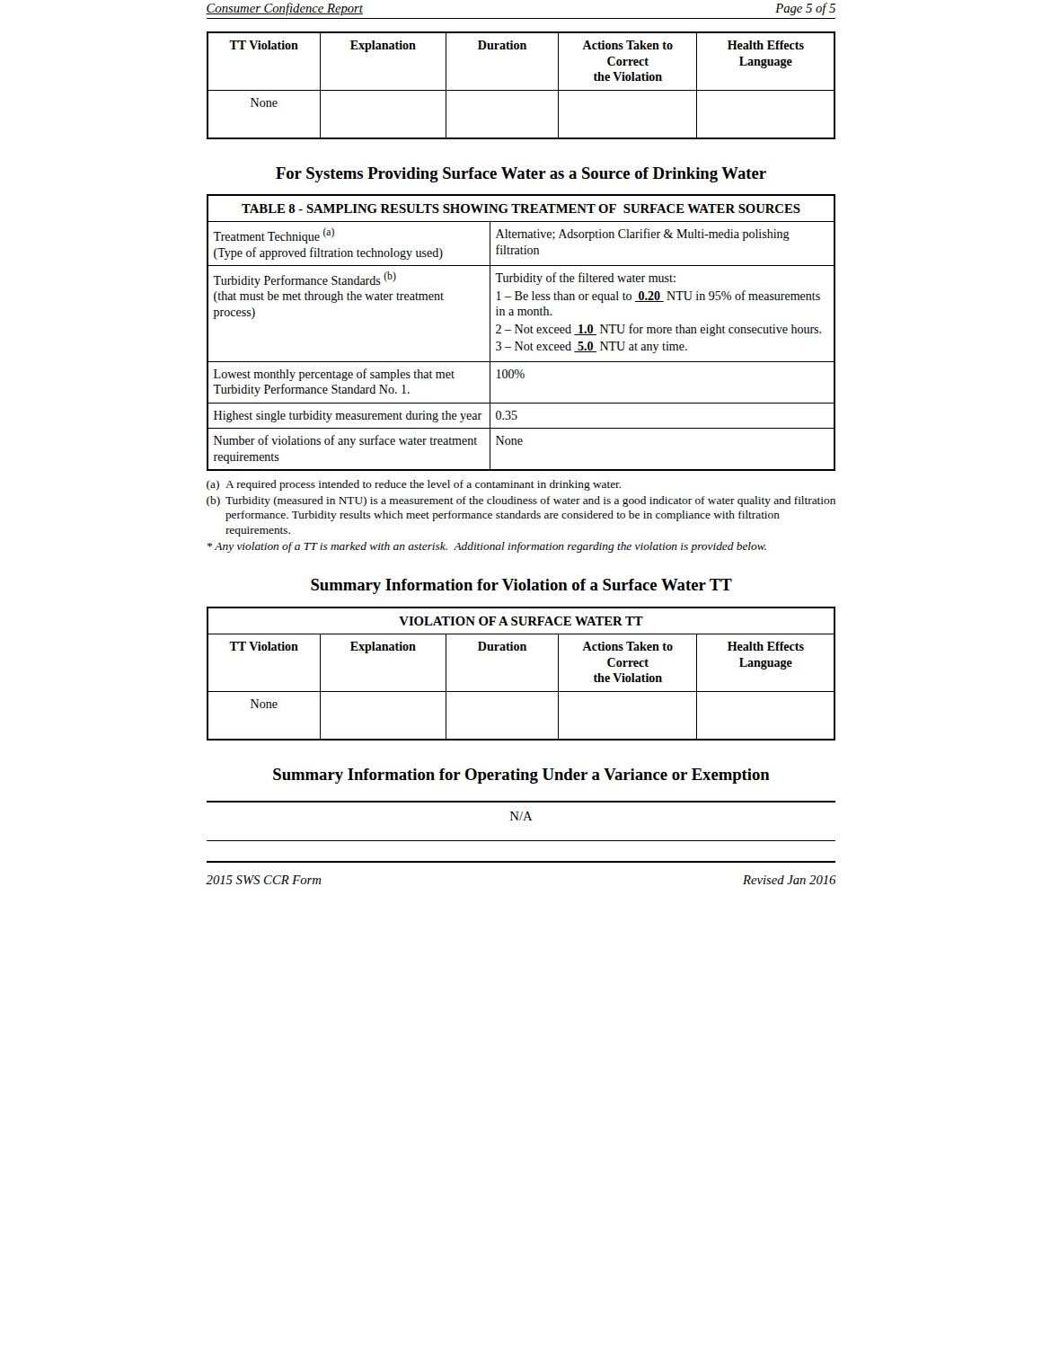Consumer Confidence Report Page 5 of 5
| TT Violation | Explanation | Duration | Actions Taken to Correct the Violation | Health Effects Language |
| --- | --- | --- | --- | --- |
| None | | | | |
For Systems Providing Surface Water as a Source of Drinking Water
| TABLE 8 - SAMPLING RESULTS SHOWING TREATMENT OF SURFACE WATER SOURCES |
| Treatment Technique (a) (Type of approved filtration technology used) | Alternative; Adsorption Clarifier & Multi-media polishing filtration |
| Turbidity Performance Standards (b) (that must be met through the water treatment process) | Turbidity of the filtered water must: 1 – Be less than or equal to 0.20 NTU in 95% of measurements in a month. 2 – Not exceed 1.0 NTU for more than eight consecutive hours. 3 – Not exceed 5.0 NTU at any time. |
| Lowest monthly percentage of samples that met Turbidity Performance Standard No. 1. | 100% |
| Highest single turbidity measurement during the year | 0.35 |
| Number of violations of any surface water treatment requirements | None |
(a) A required process intended to reduce the level of a contaminant in drinking water.
(b) Turbidity (measured in NTU) is a measurement of the cloudiness of water and is a good indicator of water quality and filtration performance. Turbidity results which meet performance standards are considered to be in compliance with filtration requirements.
* Any violation of a TT is marked with an asterisk. Additional information regarding the violation is provided below.
Summary Information for Violation of a Surface Water TT
| VIOLATION OF A SURFACE WATER TT |
| TT Violation | Explanation | Duration | Actions Taken to Correct the Violation | Health Effects Language |
| None | | | | |
Summary Information for Operating Under a Variance or Exemption
N/A
2015 SWS CCR Form Revised Jan 2016